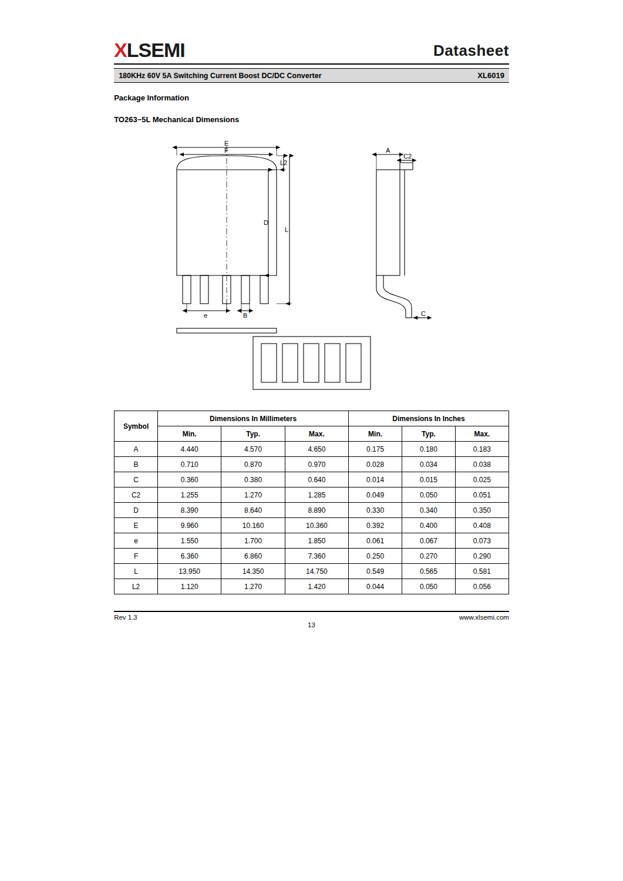XLSEMI
Datasheet
180KHz 60V 5A Switching Current Boost DC/DC Converter XL6019
Package Information
TO263−5L Mechanical Dimensions
E F L2 D L e B A C2 C
| Symbol | Dimensions In Millimeters | Dimensions In Inches |
| --- | --- | --- |
| Min. | Typ. | Max. | Min. | Typ. | Max. |
| A | 4.440 | 4.570 | 4.650 | 0.175 | 0.180 | 0.183 |
| B | 0.710 | 0.870 | 0.970 | 0.028 | 0.034 | 0.038 |
| C | 0.360 | 0.380 | 0.640 | 0.014 | 0.015 | 0.025 |
| C2 | 1.255 | 1.270 | 1.285 | 0.049 | 0.050 | 0.051 |
| D | 8.390 | 8.640 | 8.890 | 0.330 | 0.340 | 0.350 |
| E | 9.960 | 10.160 | 10.360 | 0.392 | 0.400 | 0.408 |
| e | 1.550 | 1.700 | 1.850 | 0.061 | 0.067 | 0.073 |
| F | 6.360 | 6.860 | 7.360 | 0.250 | 0.270 | 0.290 |
| L | 13.950 | 14.350 | 14.750 | 0.549 | 0.565 | 0.581 |
| L2 | 1.120 | 1.270 | 1.420 | 0.044 | 0.050 | 0.056 |
Rev 1.3 www.xlsemi.com
13